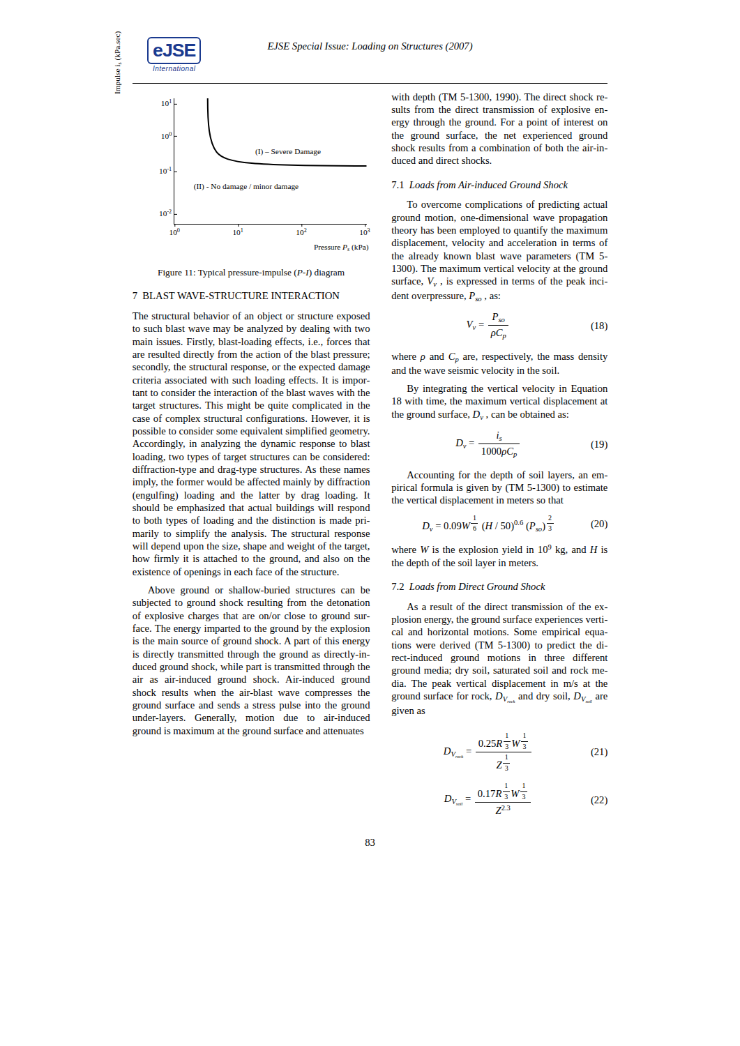eJSE
International
EJSE Special Issue: Loading on Structures (2007)
Impulse is (kPa.sec)
101
100
10-1
10-2
100
101
102
103
(I) – Severe Damage
(II) - No damage / minor damage
Pressure Ps (kPa)
Figure 11: Typical pressure-impulse (P-I) diagram
7 Blast Wave-Structure Interaction
The structural behavior of an object or structure exposed to such blast wave may be analyzed by dealing with two main issues. Firstly, blast-loading effects, i.e., forces that are resulted directly from the action of the blast pressure; secondly, the structural response, or the expected damage criteria associated with such loading effects. It is important to consider the interaction of the blast waves with the target structures. This might be quite complicated in the case of complex structural configurations. However, it is possible to consider some equivalent simplified geometry. Accordingly, in analyzing the dynamic response to blast loading, two types of target structures can be considered: diffraction-type and drag-type structures. As these names imply, the former would be affected mainly by diffraction (engulfing) loading and the latter by drag loading. It should be emphasized that actual buildings will respond to both types of loading and the distinction is made primarily to simplify the analysis. The structural response will depend upon the size, shape and weight of the target, how firmly it is attached to the ground, and also on the existence of openings in each face of the structure.
Above ground or shallow-buried structures can be subjected to ground shock resulting from the detonation of explosive charges that are on/or close to ground surface. The energy imparted to the ground by the explosion is the main source of ground shock. A part of this energy is directly transmitted through the ground as directly-induced ground shock, while part is transmitted through the air as air-induced ground shock. Air-induced ground shock results when the air-blast wave compresses the ground surface and sends a stress pulse into the ground under-layers. Generally, motion due to air-induced ground is maximum at the ground surface and attenuates
with depth (TM 5-1300, 1990). The direct shock results from the direct transmission of explosive energy through the ground. For a point of interest on the ground surface, the net experienced ground shock results from a combination of both the air-induced and direct shocks.
7.1 Loads from Air-induced Ground Shock
To overcome complications of predicting actual ground motion, one-dimensional wave propagation theory has been employed to quantify the maximum displacement, velocity and acceleration in terms of the already known blast wave parameters (TM 5-1300). The maximum vertical velocity at the ground surface, Vv , is expressed in terms of the peak incident overpressure, Pso , as:
Vv = Pso ρCp
(18)
where ρ and Cp are, respectively, the mass density and the wave seismic velocity in the soil.
By integrating the vertical velocity in Equation 18 with time, the maximum vertical displacement at the ground surface, Dv , can be obtained as:
Dv = is 1000ρCp
(19)
Accounting for the depth of soil layers, an empirical formula is given by (TM 5-1300) to estimate the vertical displacement in meters so that
Dv = 0.09W 16 (H / 50)0.6 (Pso)23
(20)
where W is the explosion yield in 109 kg, and H is the depth of the soil layer in meters.
7.2 Loads from Direct Ground Shock
As a result of the direct transmission of the explosion energy, the ground surface experiences vertical and horizontal motions. Some empirical equations were derived (TM 5-1300) to predict the direct-induced ground motions in three different ground media; dry soil, saturated soil and rock media. The peak vertical displacement in m/s at the ground surface for rock, DVrock and dry soil, DVsoil are given as
DVrock = 0.25R 13 W 13 Z 13
(21)
DVsoil = 0.17R 13 W 13 Z 2.3
(22)
83